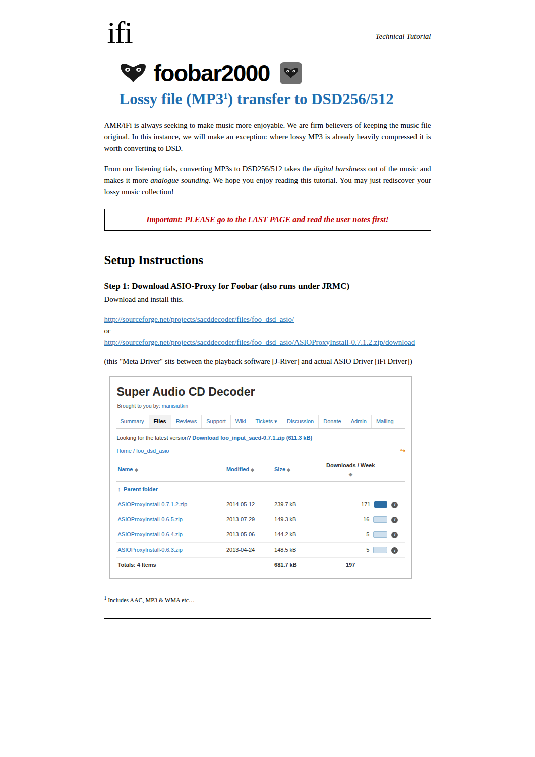ifi
Technical Tutorial
foobar2000
Lossy file (MP31) transfer to DSD256/512
AMR/iFi is always seeking to make music more enjoyable. We are firm believers of keeping the music file original. In this instance, we will make an exception: where lossy MP3 is already heavily compressed it is worth converting to DSD.
From our listening tials, converting MP3s to DSD256/512 takes the digital harshness out of the music and makes it more analogue sounding. We hope you enjoy reading this tutorial. You may just rediscover your lossy music collection!
Important: PLEASE go to the LAST PAGE and read the user notes first!
Setup Instructions
Step 1: Download ASIO-Proxy for Foobar (also runs under JRMC)
Download and install this.
http://sourceforge.net/projects/sacddecoder/files/foo_dsd_asio/
or
http://sourceforge.net/projects/sacddecoder/files/foo_dsd_asio/ASIOProxyInstall-0.7.1.2.zip/download
(this "Meta Driver" sits between the playback software [J-River] and actual ASIO Driver [iFi Driver])
Super Audio CD Decoder
Brought to you by: manisiutkin
Summary
Files
Reviews
Support
Wiki
Tickets ▾
Discussion
Donate
Admin
Mailing
Looking for the latest version? Download foo_input_sacd-0.7.1.zip (611.3 kB)
Home / foo_dsd_asio ↪
| Name ◆ | Modified ◆ | Size ◆ | Downloads / Week ◆ | |
| --- | --- | --- | --- | --- |
| ↑ Parent folder |
| ASIOProxyInstall-0.7.1.2.zip | 2014-05-12 | 239.7 kB | 171 | i |
| ASIOProxyInstall-0.6.5.zip | 2013-07-29 | 149.3 kB | 16 | i |
| ASIOProxyInstall-0.6.4.zip | 2013-05-06 | 144.2 kB | 5 | i |
| ASIOProxyInstall-0.6.3.zip | 2013-04-24 | 148.5 kB | 5 | i |
| Totals: 4 Items | | 681.7 kB | 197 | |
1 Includes AAC, MP3 & WMA etc…